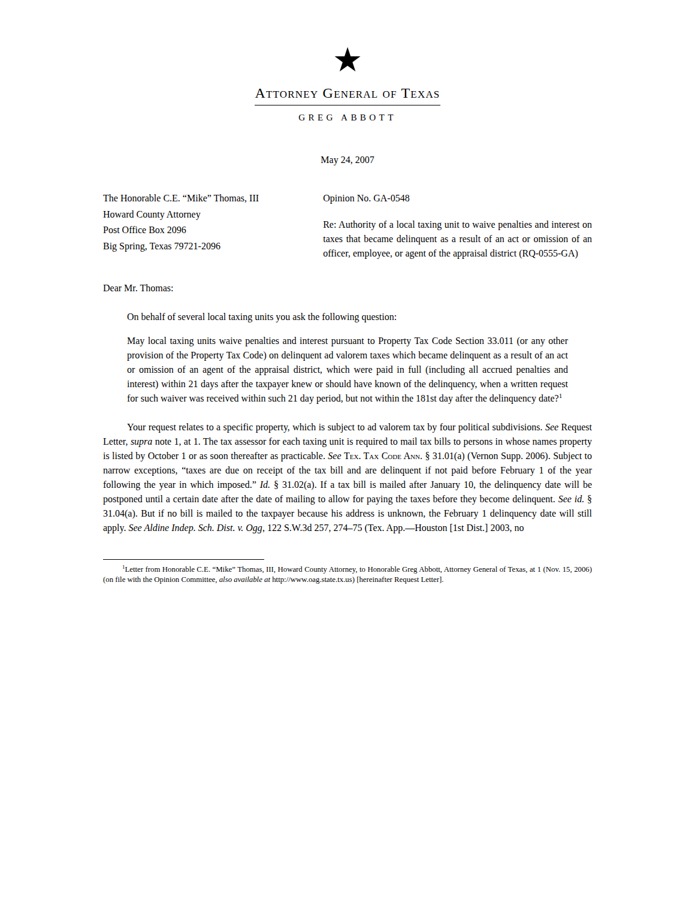★
Attorney General of Texas
GREG ABBOTT
May 24, 2007
| The Honorable C.E. “Mike” Thomas, III Howard County Attorney Post Office Box 2096 Big Spring, Texas 79721-2096 | Opinion No. GA-0548 Re: Authority of a local taxing unit to waive penalties and interest on taxes that became delinquent as a result of an act or omission of an officer, employee, or agent of the appraisal district (RQ-0555-GA) |
Dear Mr. Thomas:
On behalf of several local taxing units you ask the following question:
May local taxing units waive penalties and interest pursuant to Property Tax Code Section 33.011 (or any other provision of the Property Tax Code) on delinquent ad valorem taxes which became delinquent as a result of an act or omission of an agent of the appraisal district, which were paid in full (including all accrued penalties and interest) within 21 days after the taxpayer knew or should have known of the delinquency, when a written request for such waiver was received within such 21 day period, but not within the 181st day after the delinquency date?1
Your request relates to a specific property, which is subject to ad valorem tax by four political subdivisions. See Request Letter, supra note 1, at 1. The tax assessor for each taxing unit is required to mail tax bills to persons in whose names property is listed by October 1 or as soon thereafter as practicable. See Tex. Tax Code Ann. § 31.01(a) (Vernon Supp. 2006). Subject to narrow exceptions, “taxes are due on receipt of the tax bill and are delinquent if not paid before February 1 of the year following the year in which imposed.” Id. § 31.02(a). If a tax bill is mailed after January 10, the delinquency date will be postponed until a certain date after the date of mailing to allow for paying the taxes before they become delinquent. See id. § 31.04(a). But if no bill is mailed to the taxpayer because his address is unknown, the February 1 delinquency date will still apply. See Aldine Indep. Sch. Dist. v. Ogg, 122 S.W.3d 257, 274–75 (Tex. App.—Houston [1st Dist.] 2003, no
1Letter from Honorable C.E. “Mike” Thomas, III, Howard County Attorney, to Honorable Greg Abbott, Attorney General of Texas, at 1 (Nov. 15, 2006) (on file with the Opinion Committee, also available at http://www.oag.state.tx.us) [hereinafter Request Letter].